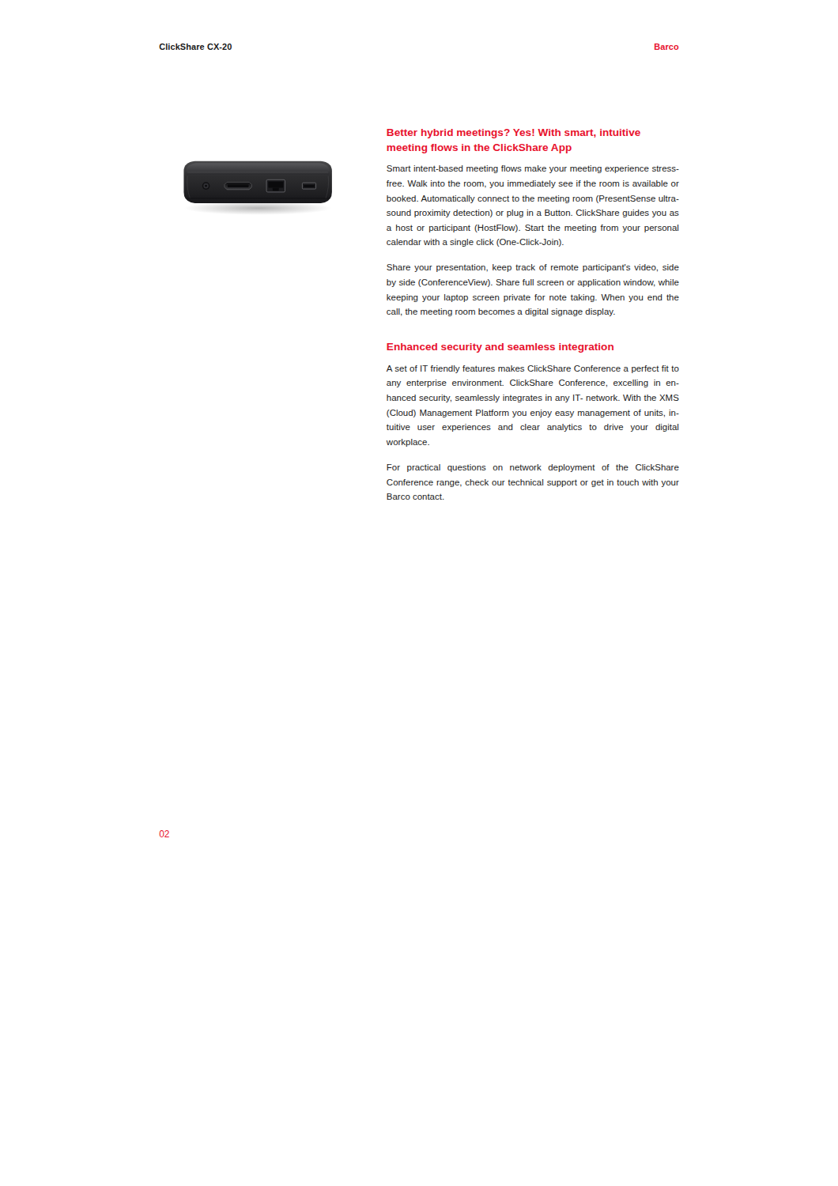ClickShare CX-20 Barco
Better hybrid meetings? Yes! With smart, intuitive meeting flows in the ClickShare App
Smart intent-based meeting flows make your meeting experience stress-free. Walk into the room, you immediately see if the room is available or booked. Automatically connect to the meeting room (PresentSense ultrasound proximity detection) or plug in a Button. ClickShare guides you as a host or participant (HostFlow). Start the meeting from your personal calendar with a single click (One-Click-Join).
Share your presentation, keep track of remote participant's video, side by side (ConferenceView). Share full screen or application window, while keeping your laptop screen private for note taking. When you end the call, the meeting room becomes a digital signage display.
Enhanced security and seamless integration
A set of IT friendly features makes ClickShare Conference a perfect fit to any enterprise environment. ClickShare Conference, excelling in enhanced security, seamlessly integrates in any IT- network. With the XMS (Cloud) Management Platform you enjoy easy management of units, intuitive user experiences and clear analytics to drive your digital workplace.
For practical questions on network deployment of the ClickShare Conference range, check our technical support or get in touch with your Barco contact.
02